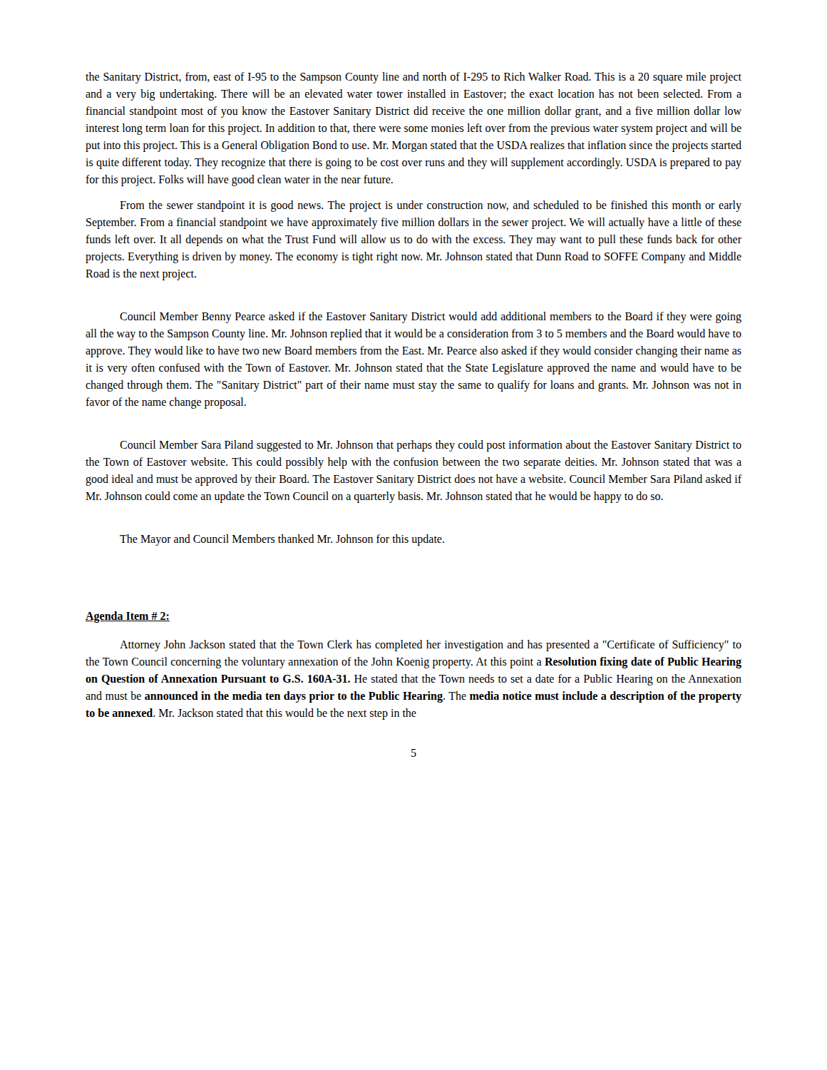the Sanitary District, from, east of I-95 to the Sampson County line and north of I-295 to Rich Walker Road. This is a 20 square mile project and a very big undertaking. There will be an elevated water tower installed in Eastover; the exact location has not been selected. From a financial standpoint most of you know the Eastover Sanitary District did receive the one million dollar grant, and a five million dollar low interest long term loan for this project. In addition to that, there were some monies left over from the previous water system project and will be put into this project. This is a General Obligation Bond to use. Mr. Morgan stated that the USDA realizes that inflation since the projects started is quite different today. They recognize that there is going to be cost over runs and they will supplement accordingly. USDA is prepared to pay for this project. Folks will have good clean water in the near future.
From the sewer standpoint it is good news. The project is under construction now, and scheduled to be finished this month or early September. From a financial standpoint we have approximately five million dollars in the sewer project. We will actually have a little of these funds left over. It all depends on what the Trust Fund will allow us to do with the excess. They may want to pull these funds back for other projects. Everything is driven by money. The economy is tight right now. Mr. Johnson stated that Dunn Road to SOFFE Company and Middle Road is the next project.
Council Member Benny Pearce asked if the Eastover Sanitary District would add additional members to the Board if they were going all the way to the Sampson County line. Mr. Johnson replied that it would be a consideration from 3 to 5 members and the Board would have to approve. They would like to have two new Board members from the East. Mr. Pearce also asked if they would consider changing their name as it is very often confused with the Town of Eastover. Mr. Johnson stated that the State Legislature approved the name and would have to be changed through them. The "Sanitary District" part of their name must stay the same to qualify for loans and grants. Mr. Johnson was not in favor of the name change proposal.
Council Member Sara Piland suggested to Mr. Johnson that perhaps they could post information about the Eastover Sanitary District to the Town of Eastover website. This could possibly help with the confusion between the two separate deities. Mr. Johnson stated that was a good ideal and must be approved by their Board. The Eastover Sanitary District does not have a website. Council Member Sara Piland asked if Mr. Johnson could come an update the Town Council on a quarterly basis. Mr. Johnson stated that he would be happy to do so.
The Mayor and Council Members thanked Mr. Johnson for this update.
Agenda Item # 2:
Attorney John Jackson stated that the Town Clerk has completed her investigation and has presented a "Certificate of Sufficiency" to the Town Council concerning the voluntary annexation of the John Koenig property. At this point a Resolution fixing date of Public Hearing on Question of Annexation Pursuant to G.S. 160A-31. He stated that the Town needs to set a date for a Public Hearing on the Annexation and must be announced in the media ten days prior to the Public Hearing. The media notice must include a description of the property to be annexed. Mr. Jackson stated that this would be the next step in the
5